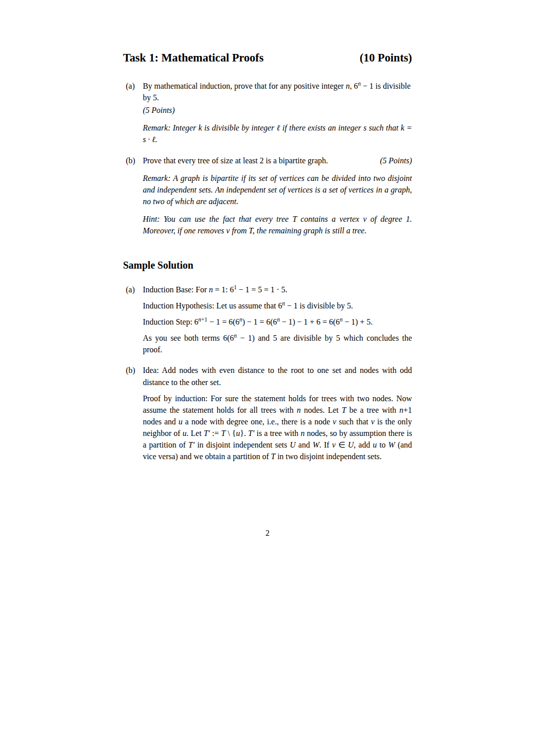Task 1: Mathematical Proofs(10 Points)
(a)
By mathematical induction, prove that for any positive integer n, 6n − 1 is divisible by 5.
(5 Points)
Remark: Integer k is divisible by integer ℓ if there exists an integer s such that k = s · ℓ.
(b)
Prove that every tree of size at least 2 is a bipartite graph. (5 Points)
Remark: A graph is bipartite if its set of vertices can be divided into two disjoint and independent sets. An independent set of vertices is a set of vertices in a graph, no two of which are adjacent.
Hint: You can use the fact that every tree T contains a vertex v of degree 1. Moreover, if one removes v from T, the remaining graph is still a tree.
Sample Solution
(a)
Induction Base: For n = 1: 61 − 1 = 5 = 1 · 5.
Induction Hypothesis: Let us assume that 6n − 1 is divisible by 5.
Induction Step: 6n+1 − 1 = 6(6n) − 1 = 6(6n − 1) − 1 + 6 = 6(6n − 1) + 5.
As you see both terms 6(6n − 1) and 5 are divisible by 5 which concludes the proof.
(b)
Idea: Add nodes with even distance to the root to one set and nodes with odd distance to the other set.
Proof by induction: For sure the statement holds for trees with two nodes. Now assume the statement holds for all trees with n nodes. Let T be a tree with n+1 nodes and u a node with degree one, i.e., there is a node v such that v is the only neighbor of u. Let T′ := T \ {u}. T′ is a tree with n nodes, so by assumption there is a partition of T′ in disjoint independent sets U and W. If v ∈ U, add u to W (and vice versa) and we obtain a partition of T in two disjoint independent sets.
2